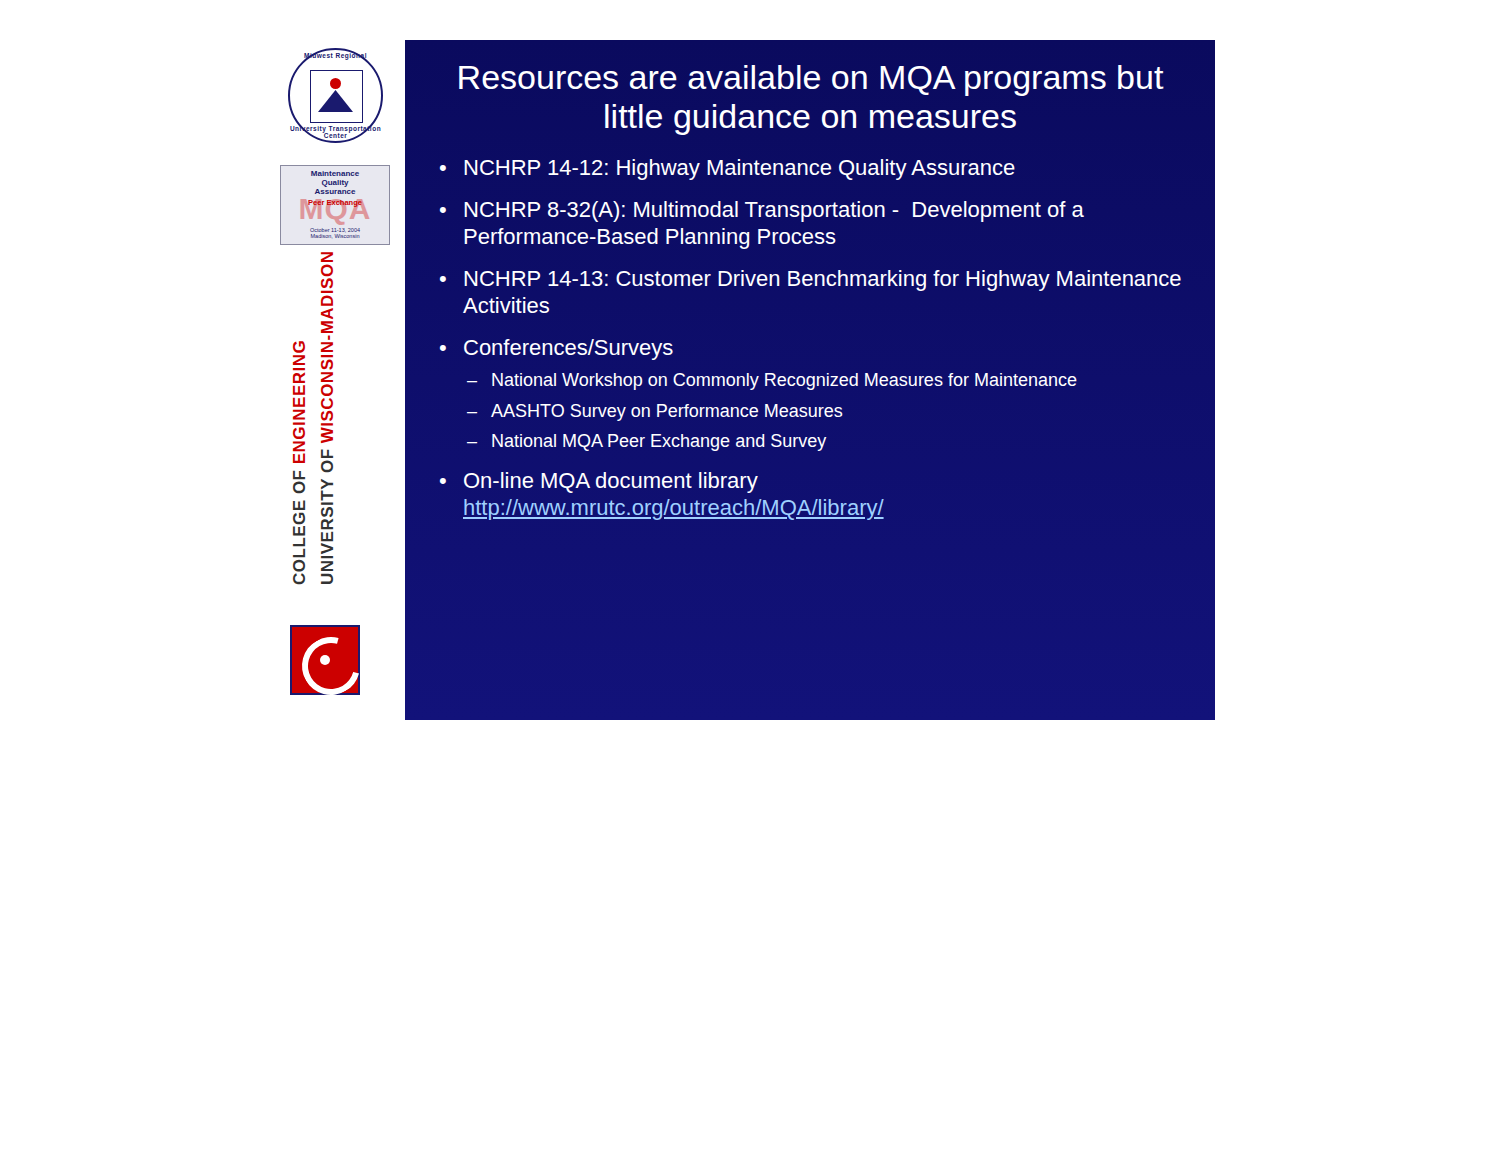Midwest Regional
University Transportation Center
Maintenance
Quality
Assurance
MQA
Peer Exchange
October 11-13, 2004
Madison, Wisconsin
COLLEGE OF ENGINEERING
UNIVERSITY OF WISCONSIN-MADISON
Resources are available on MQA programs but little guidance on measures
NCHRP 14-12: Highway Maintenance Quality Assurance
NCHRP 8-32(A): Multimodal Transportation - Development of a Performance-Based Planning Process
NCHRP 14-13: Customer Driven Benchmarking for Highway Maintenance Activities
Conferences/Surveys
National Workshop on Commonly Recognized Measures for Maintenance
AASHTO Survey on Performance Measures
National MQA Peer Exchange and Survey
On-line MQA document library
http://www.mrutc.org/outreach/MQA/library/